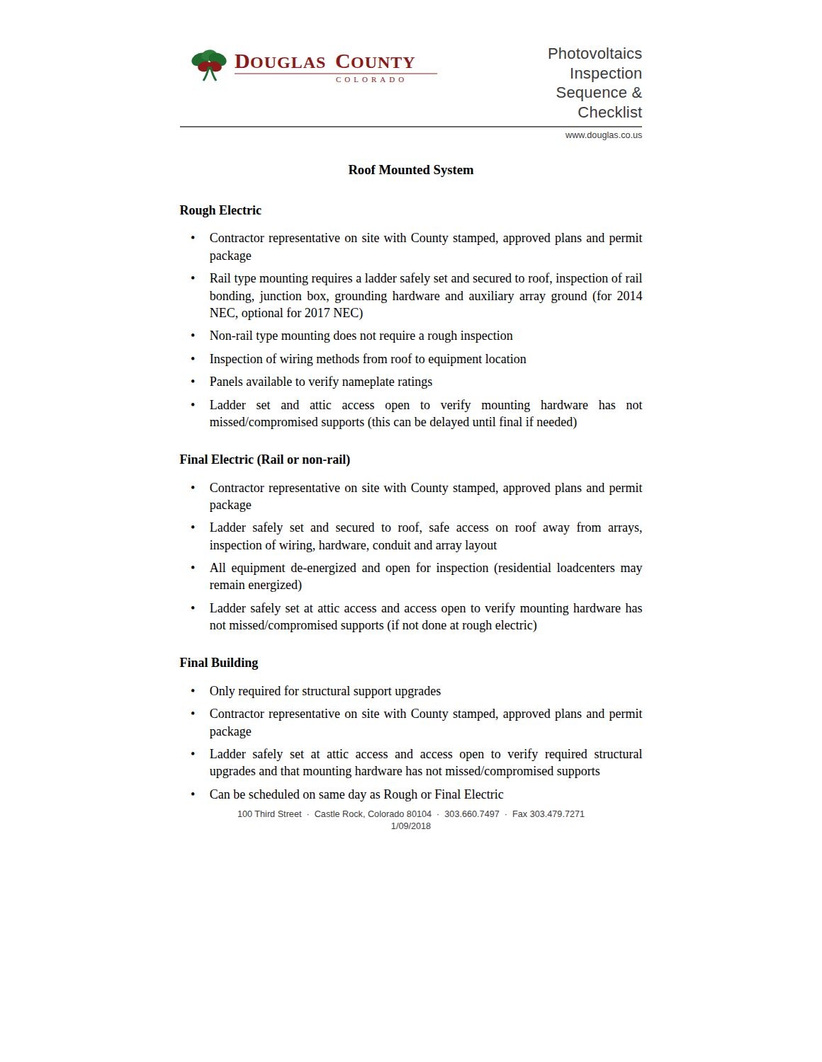D OUGLAS C OUNTY COLORADO
Photovoltaics Inspection
Sequence & Checklist
www.douglas.co.us
Roof Mounted System
Rough Electric
Contractor representative on site with County stamped, approved plans and permit package
Rail type mounting requires a ladder safely set and secured to roof, inspection of rail bonding, junction box, grounding hardware and auxiliary array ground (for 2014 NEC, optional for 2017 NEC)
Non-rail type mounting does not require a rough inspection
Inspection of wiring methods from roof to equipment location
Panels available to verify nameplate ratings
Ladder set and attic access open to verify mounting hardware has not missed/compromised supports (this can be delayed until final if needed)
Final Electric (Rail or non-rail)
Contractor representative on site with County stamped, approved plans and permit package
Ladder safely set and secured to roof, safe access on roof away from arrays, inspection of wiring, hardware, conduit and array layout
All equipment de-energized and open for inspection (residential loadcenters may remain energized)
Ladder safely set at attic access and access open to verify mounting hardware has not missed/compromised supports (if not done at rough electric)
Final Building
Only required for structural support upgrades
Contractor representative on site with County stamped, approved plans and permit package
Ladder safely set at attic access and access open to verify required structural upgrades and that mounting hardware has not missed/compromised supports
Can be scheduled on same day as Rough or Final Electric
100 Third Street · Castle Rock, Colorado 80104 · 303.660.7497 · Fax 303.479.7271
1/09/2018